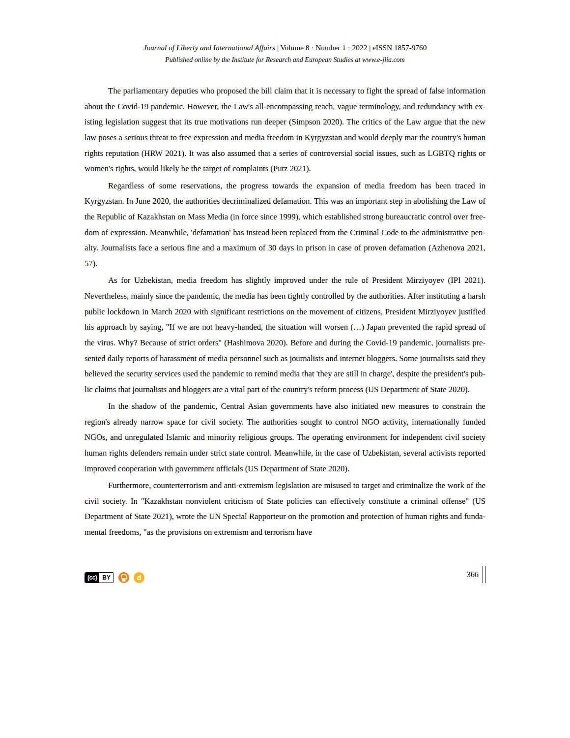Journal of Liberty and International Affairs | Volume 8 · Number 1 · 2022 | eISSN 1857-9760
Published online by the Institute for Research and European Studies at www.e-jlia.com
The parliamentary deputies who proposed the bill claim that it is necessary to fight the spread of false information about the Covid-19 pandemic. However, the Law's all-encompassing reach, vague terminology, and redundancy with existing legislation suggest that its true motivations run deeper (Simpson 2020). The critics of the Law argue that the new law poses a serious threat to free expression and media freedom in Kyrgyzstan and would deeply mar the country's human rights reputation (HRW 2021). It was also assumed that a series of controversial social issues, such as LGBTQ rights or women's rights, would likely be the target of complaints (Putz 2021).
Regardless of some reservations, the progress towards the expansion of media freedom has been traced in Kyrgyzstan. In June 2020, the authorities decriminalized defamation. This was an important step in abolishing the Law of the Republic of Kazakhstan on Mass Media (in force since 1999), which established strong bureaucratic control over freedom of expression. Meanwhile, 'defamation' has instead been replaced from the Criminal Code to the administrative penalty. Journalists face a serious fine and a maximum of 30 days in prison in case of proven defamation (Azhenova 2021, 57).
As for Uzbekistan, media freedom has slightly improved under the rule of President Mirziyoyev (IPI 2021). Nevertheless, mainly since the pandemic, the media has been tightly controlled by the authorities. After instituting a harsh public lockdown in March 2020 with significant restrictions on the movement of citizens, President Mirziyoyev justified his approach by saying, "If we are not heavy-handed, the situation will worsen (…) Japan prevented the rapid spread of the virus. Why? Because of strict orders" (Hashimova 2020). Before and during the Covid-19 pandemic, journalists presented daily reports of harassment of media personnel such as journalists and internet bloggers. Some journalists said they believed the security services used the pandemic to remind media that 'they are still in charge', despite the president's public claims that journalists and bloggers are a vital part of the country's reform process (US Department of State 2020).
In the shadow of the pandemic, Central Asian governments have also initiated new measures to constrain the region's already narrow space for civil society. The authorities sought to control NGO activity, internationally funded NGOs, and unregulated Islamic and minority religious groups. The operating environment for independent civil society human rights defenders remain under strict state control. Meanwhile, in the case of Uzbekistan, several activists reported improved cooperation with government officials (US Department of State 2020).
Furthermore, counterterrorism and anti-extremism legislation are misused to target and criminalize the work of the civil society. In "Kazakhstan nonviolent criticism of State policies can effectively constitute a criminal offense" (US Department of State 2021), wrote the UN Special Rapporteur on the promotion and protection of human rights and fundamental freedoms, "as the provisions on extremism and terrorism have
(cc) BY d
366